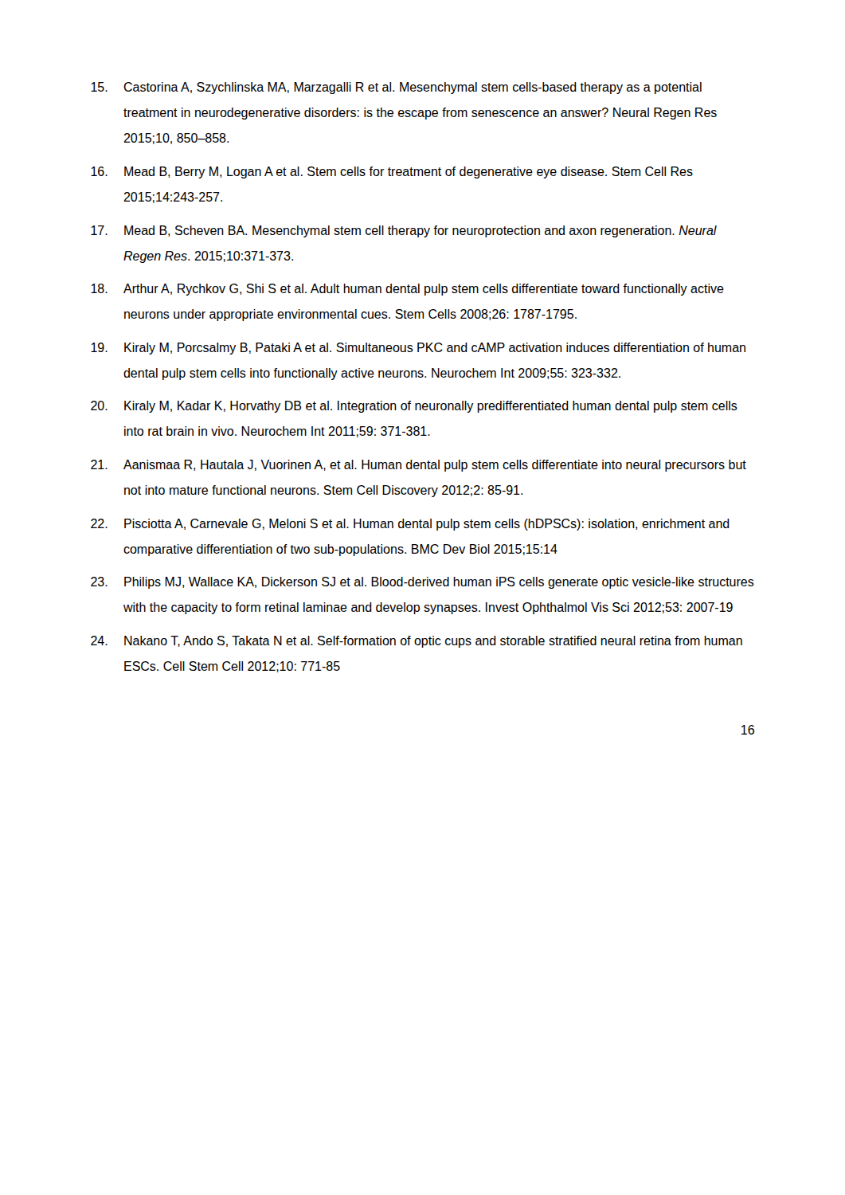Castorina A, Szychlinska MA, Marzagalli R et al. Mesenchymal stem cells-based therapy as a potential treatment in neurodegenerative disorders: is the escape from senescence an answer? Neural Regen Res 2015;10, 850–858.
Mead B, Berry M, Logan A et al. Stem cells for treatment of degenerative eye disease. Stem Cell Res 2015;14:243-257.
Mead B, Scheven BA. Mesenchymal stem cell therapy for neuroprotection and axon regeneration. Neural Regen Res. 2015;10:371-373.
Arthur A, Rychkov G, Shi S et al. Adult human dental pulp stem cells differentiate toward functionally active neurons under appropriate environmental cues. Stem Cells 2008;26: 1787-1795.
Kiraly M, Porcsalmy B, Pataki A et al. Simultaneous PKC and cAMP activation induces differentiation of human dental pulp stem cells into functionally active neurons. Neurochem Int 2009;55: 323-332.
Kiraly M, Kadar K, Horvathy DB et al. Integration of neuronally predifferentiated human dental pulp stem cells into rat brain in vivo. Neurochem Int 2011;59: 371-381.
Aanismaa R, Hautala J, Vuorinen A, et al. Human dental pulp stem cells differentiate into neural precursors but not into mature functional neurons. Stem Cell Discovery 2012;2: 85-91.
Pisciotta A, Carnevale G, Meloni S et al. Human dental pulp stem cells (hDPSCs): isolation, enrichment and comparative differentiation of two sub-populations. BMC Dev Biol 2015;15:14
Philips MJ, Wallace KA, Dickerson SJ et al. Blood-derived human iPS cells generate optic vesicle-like structures with the capacity to form retinal laminae and develop synapses. Invest Ophthalmol Vis Sci 2012;53: 2007-19
Nakano T, Ando S, Takata N et al. Self-formation of optic cups and storable stratified neural retina from human ESCs. Cell Stem Cell 2012;10: 771-85
16